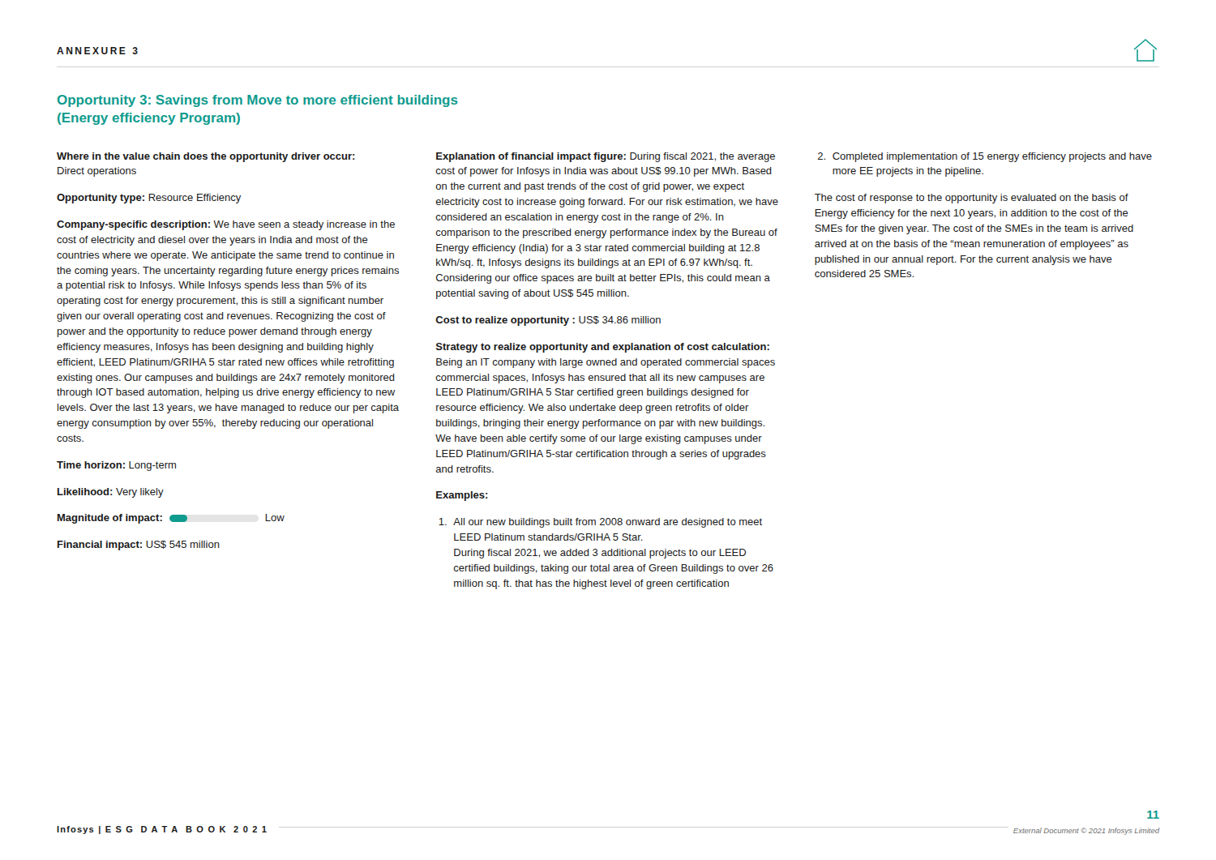ANNEXURE 3
Opportunity 3: Savings from Move to more efficient buildings (Energy efficiency Program)
Where in the value chain does the opportunity driver occur:
Direct operations
Opportunity type: Resource Efficiency
Company-specific description: We have seen a steady increase in the cost of electricity and diesel over the years in India and most of the countries where we operate. We anticipate the same trend to continue in the coming years. The uncertainty regarding future energy prices remains a potential risk to Infosys. While Infosys spends less than 5% of its operating cost for energy procurement, this is still a significant number given our overall operating cost and revenues. Recognizing the cost of power and the opportunity to reduce power demand through energy efficiency measures, Infosys has been designing and building highly efficient, LEED Platinum/GRIHA 5 star rated new offices while retrofitting existing ones. Our campuses and buildings are 24x7 remotely monitored through IOT based automation, helping us drive energy efficiency to new levels. Over the last 13 years, we have managed to reduce our per capita energy consumption by over 55%, thereby reducing our operational costs.
Time horizon: Long-term
Likelihood: Very likely
Magnitude of impact: Low
Financial impact: US$ 545 million
Explanation of financial impact figure: During fiscal 2021, the average cost of power for Infosys in India was about US$ 99.10 per MWh. Based on the current and past trends of the cost of grid power, we expect electricity cost to increase going forward. For our risk estimation, we have considered an escalation in energy cost in the range of 2%. In comparison to the prescribed energy performance index by the Bureau of Energy efficiency (India) for a 3 star rated commercial building at 12.8 kWh/sq. ft, Infosys designs its buildings at an EPI of 6.97 kWh/sq. ft. Considering our office spaces are built at better EPIs, this could mean a potential saving of about US$ 545 million.
Cost to realize opportunity : US$ 34.86 million
Strategy to realize opportunity and explanation of cost calculation: Being an IT company with large owned and operated commercial spaces commercial spaces, Infosys has ensured that all its new campuses are LEED Platinum/GRIHA 5 Star certified green buildings designed for resource efficiency. We also undertake deep green retrofits of older buildings, bringing their energy performance on par with new buildings. We have been able certify some of our large existing campuses under LEED Platinum/GRIHA 5-star certification through a series of upgrades and retrofits.
Examples:
All our new buildings built from 2008 onward are designed to meet LEED Platinum standards/GRIHA 5 Star.
During fiscal 2021, we added 3 additional projects to our LEED certified buildings, taking our total area of Green Buildings to over 26 million sq. ft. that has the highest level of green certification
Completed implementation of 15 energy efficiency projects and have more EE projects in the pipeline.
The cost of response to the opportunity is evaluated on the basis of Energy efficiency for the next 10 years, in addition to the cost of the SMEs for the given year. The cost of the SMEs in the team is arrived arrived at on the basis of the “mean remuneration of employees” as published in our annual report. For the current analysis we have considered 25 SMEs.
Infosys | E S G D A T A B O O K 2 0 2 1
11
External Document © 2021 Infosys Limited